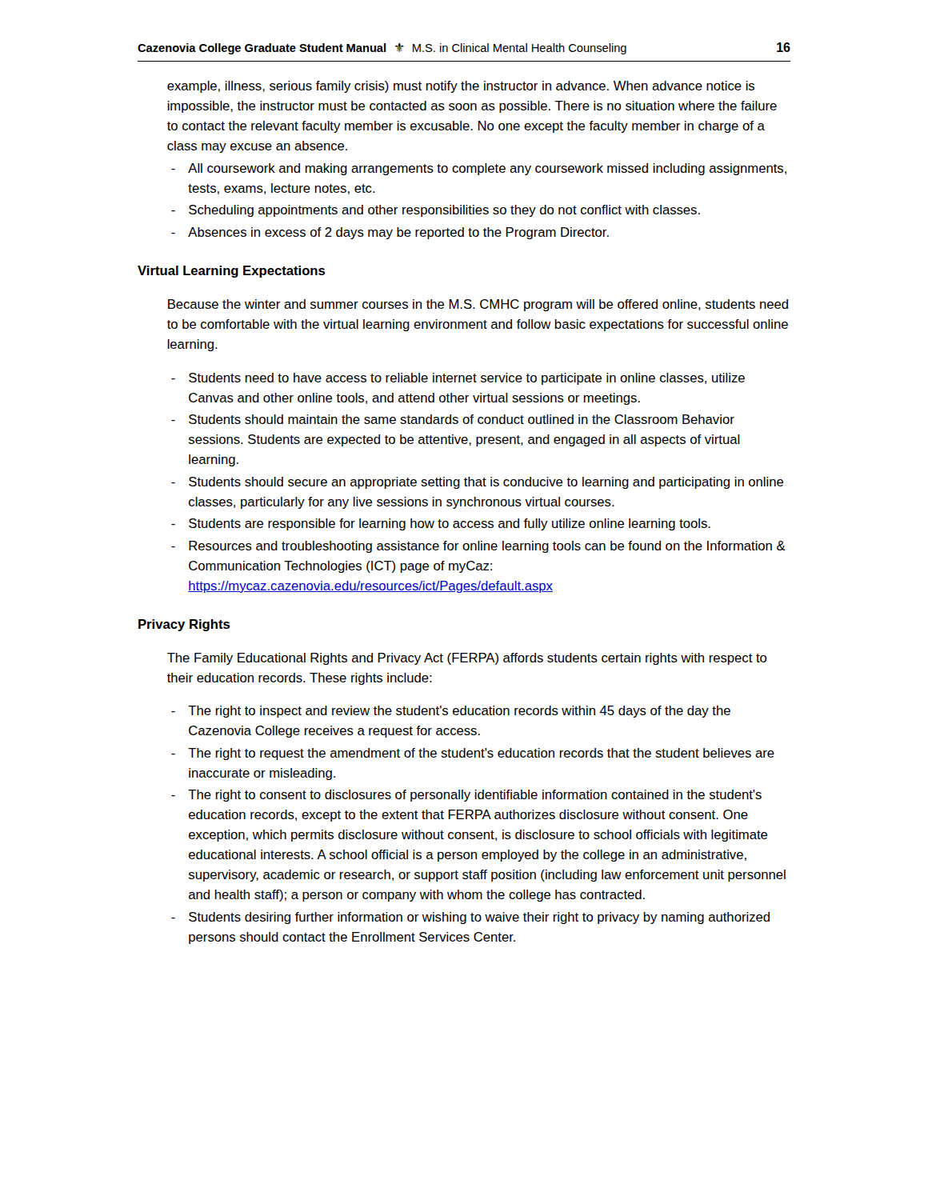Cazenovia College Graduate Student Manual ⚜ M.S. in Clinical Mental Health Counseling
16
example, illness, serious family crisis) must notify the instructor in advance. When advance notice is impossible, the instructor must be contacted as soon as possible. There is no situation where the failure to contact the relevant faculty member is excusable. No one except the faculty member in charge of a class may excuse an absence.
All coursework and making arrangements to complete any coursework missed including assignments, tests, exams, lecture notes, etc.
Scheduling appointments and other responsibilities so they do not conflict with classes.
Absences in excess of 2 days may be reported to the Program Director.
Virtual Learning Expectations
Because the winter and summer courses in the M.S. CMHC program will be offered online, students need to be comfortable with the virtual learning environment and follow basic expectations for successful online learning.
Students need to have access to reliable internet service to participate in online classes, utilize Canvas and other online tools, and attend other virtual sessions or meetings.
Students should maintain the same standards of conduct outlined in the Classroom Behavior sessions. Students are expected to be attentive, present, and engaged in all aspects of virtual learning.
Students should secure an appropriate setting that is conducive to learning and participating in online classes, particularly for any live sessions in synchronous virtual courses.
Students are responsible for learning how to access and fully utilize online learning tools.
Resources and troubleshooting assistance for online learning tools can be found on the Information & Communication Technologies (ICT) page of myCaz:
https://mycaz.cazenovia.edu/resources/ict/Pages/default.aspx
Privacy Rights
The Family Educational Rights and Privacy Act (FERPA) affords students certain rights with respect to their education records. These rights include:
The right to inspect and review the student's education records within 45 days of the day the Cazenovia College receives a request for access.
The right to request the amendment of the student's education records that the student believes are inaccurate or misleading.
The right to consent to disclosures of personally identifiable information contained in the student's education records, except to the extent that FERPA authorizes disclosure without consent. One exception, which permits disclosure without consent, is disclosure to school officials with legitimate educational interests. A school official is a person employed by the college in an administrative, supervisory, academic or research, or support staff position (including law enforcement unit personnel and health staff); a person or company with whom the college has contracted.
Students desiring further information or wishing to waive their right to privacy by naming authorized persons should contact the Enrollment Services Center.